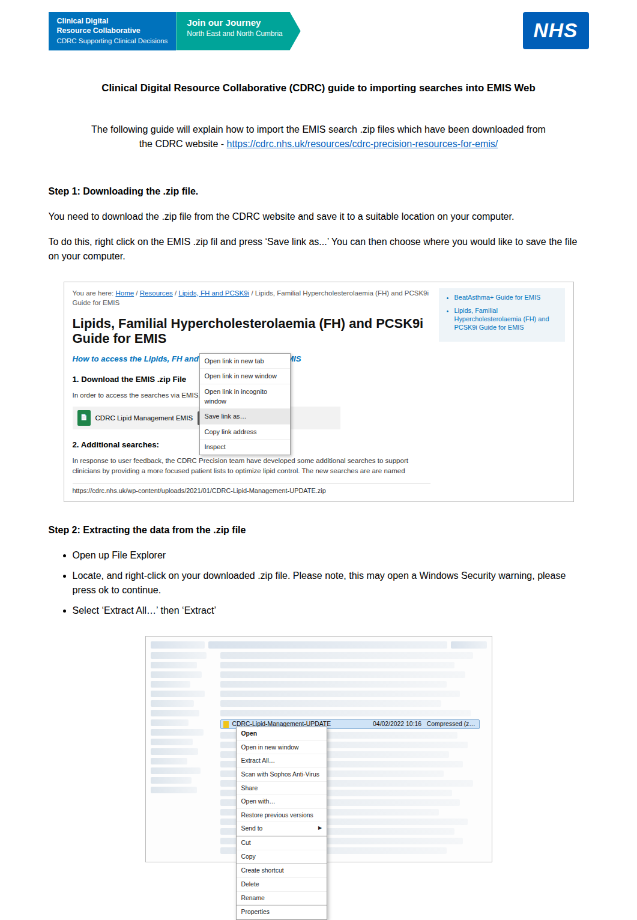Clinical Digital
Resource Collaborative CDRC Supporting Clinical Decisions
Join our Journey North East and North Cumbria
NHS
Clinical Digital Resource Collaborative (CDRC) guide to importing searches into EMIS Web
The following guide will explain how to import the EMIS search .zip files which have been downloaded from the CDRC website - https://cdrc.nhs.uk/resources/cdrc-precision-resources-for-emis/
Step 1: Downloading the .zip file.
You need to download the .zip file from the CDRC website and save it to a suitable location on your computer.
To do this, right click on the EMIS .zip fil and press ‘Save link as...’ You can then choose where you would like to save the file on your computer.
You are here: Home / Resources / Lipids, FH and PCSK9i / Lipids, Familial Hypercholesterolaemia (FH) and PCSK9i Guide for EMIS
Lipids, Familial Hypercholesterolaemia (FH) and PCSK9i Guide for EMIS
How to access the Lipids, FH and PCSK9i searches via EMIS
1. Download the EMIS .zip File
In order to access the searches via EMIS, you must f…
📄 CDRC Lipid Management EMIS Download
2. Additional searches:
In response to user feedback, the CDRC Precision team have developed some additional searches to support clinicians by providing a more focused patient lists to optimize lipid control. The new searches are are named
https://cdrc.nhs.uk/wp-content/uploads/2021/01/CDRC-Lipid-Management-UPDATE.zip
BeatAsthma+ Guide for EMIS
Lipids, Familial Hypercholesterolaemia (FH) and PCSK9i Guide for EMIS
Open link in new tab
Open link in new window
Open link in incognito window
Save link as…
Copy link address
Inspect
Step 2: Extracting the data from the .zip file
Open up File Explorer
Locate, and right-click on your downloaded .zip file. Please note, this may open a Windows Security warning, please press ok to continue.
Select ‘Extract All…’ then ‘Extract’
CDRC-Lipid-Management-UPDATE 04/02/2022 10:16 Compressed (z…
Open
Open in new window
Extract All…
Scan with Sophos Anti-Virus
Share
Open with…
Restore previous versions
Send to
Cut
Copy
Create shortcut
Delete
Rename
Properties